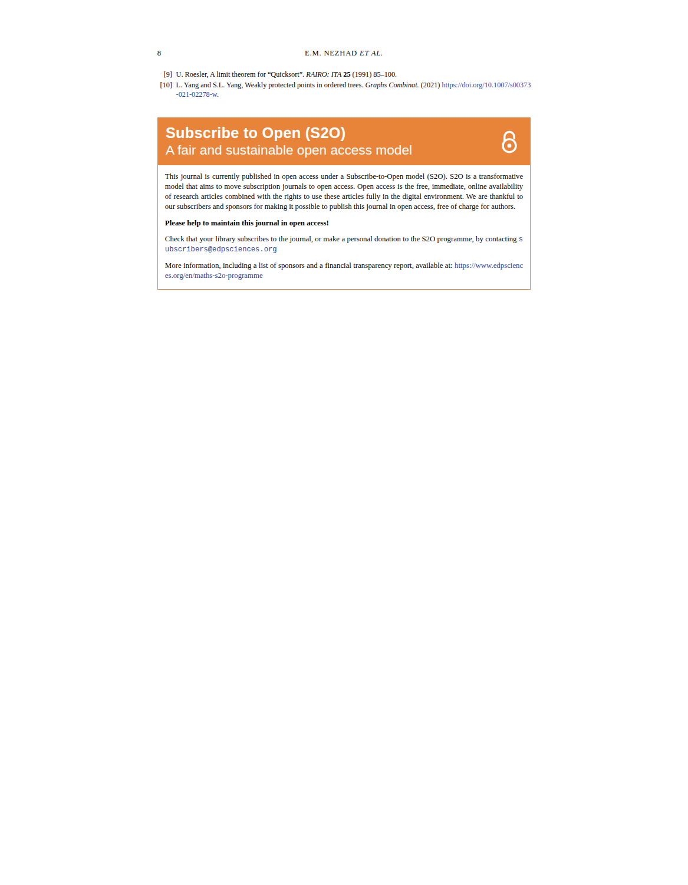8 E.M. Nezhad et al.
[9] U. Roesler, A limit theorem for “Quicksort”. RAIRO: ITA 25 (1991) 85–100.
[10] L. Yang and S.L. Yang, Weakly protected points in ordered trees. Graphs Combinat. (2021) https://doi.org/10.1007/s00373-021-02278-w.
Subscribe to Open (S2O)
A fair and sustainable open access model
This journal is currently published in open access under a Subscribe-to-Open model (S2O). S2O is a transformative model that aims to move subscription journals to open access. Open access is the free, immediate, online availability of research articles combined with the rights to use these articles fully in the digital environment. We are thankful to our subscribers and sponsors for making it possible to publish this journal in open access, free of charge for authors.
Please help to maintain this journal in open access!
Check that your library subscribes to the journal, or make a personal donation to the S2O programme, by contacting subscribers@edpsciences.org
More information, including a list of sponsors and a financial transparency report, available at: https://www.edpsciences.org/en/maths-s2o-programme